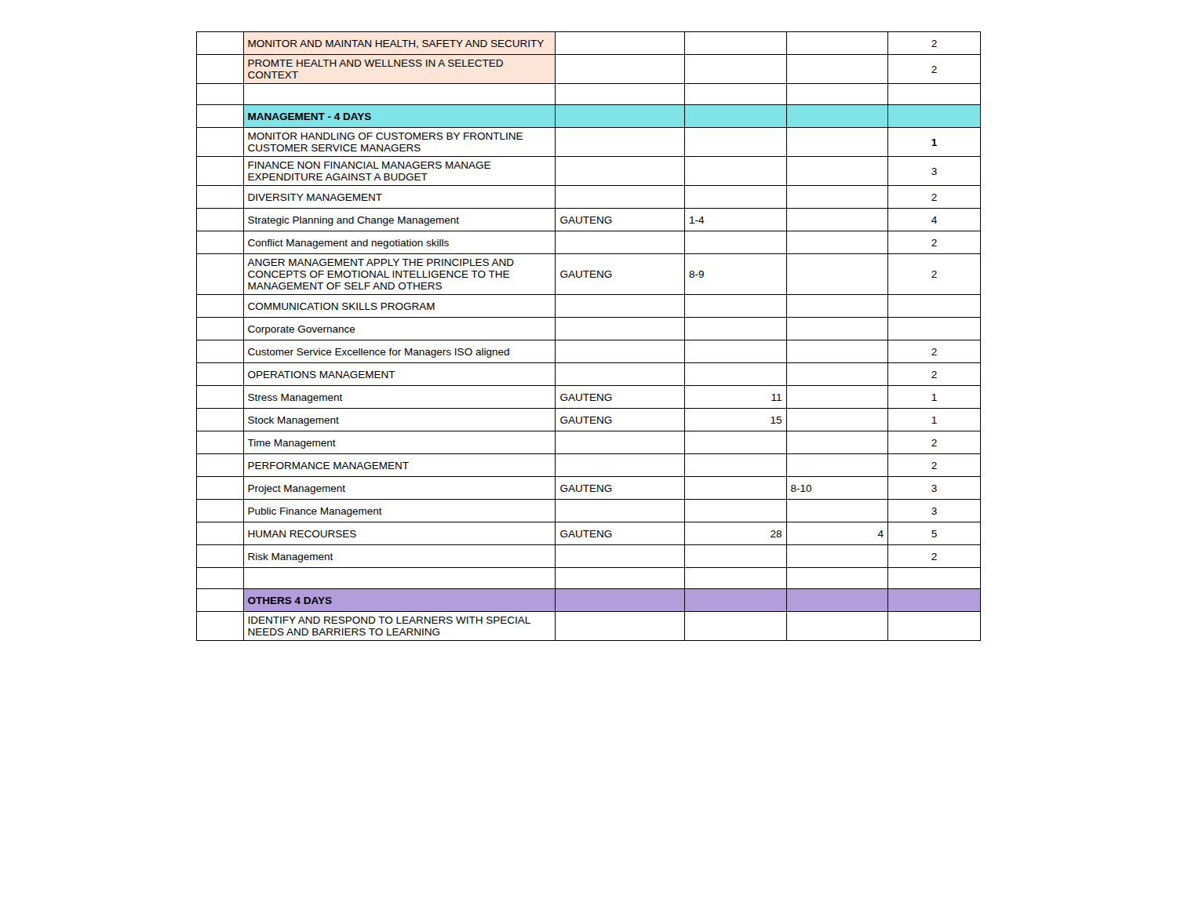| | MONITOR AND MAINTAN HEALTH, SAFETY AND SECURITY | | | | 2 |
| | PROMTE HEALTH AND WELLNESS IN A SELECTED CONTEXT | | | | 2 |
| | MANAGEMENT - 4 DAYS | | | | |
| | MONITOR HANDLING OF CUSTOMERS BY FRONTLINE CUSTOMER SERVICE MANAGERS | | | | 1 |
| | FINANCE NON FINANCIAL MANAGERS MANAGE EXPENDITURE AGAINST A BUDGET | | | | 3 |
| | DIVERSITY MANAGEMENT | | | | 2 |
| | Strategic Planning and Change Management | GAUTENG | 1-4 | | 4 |
| | Conflict Management and negotiation skills | | | | 2 |
| | ANGER MANAGEMENT APPLY THE PRINCIPLES AND CONCEPTS OF EMOTIONAL INTELLIGENCE TO THE MANAGEMENT OF SELF AND OTHERS | GAUTENG | 8-9 | | 2 |
| | COMMUNICATION SKILLS PROGRAM | | | | |
| | Corporate Governance | | | | |
| | Customer Service Excellence for Managers ISO aligned | | | | 2 |
| | OPERATIONS MANAGEMENT | | | | 2 |
| | Stress Management | GAUTENG | 11 | | 1 |
| | Stock Management | GAUTENG | 15 | | 1 |
| | Time Management | | | | 2 |
| | PERFORMANCE MANAGEMENT | | | | 2 |
| | Project Management | GAUTENG | | 8-10 | 3 |
| | Public Finance Management | | | | 3 |
| | HUMAN RECOURSES | GAUTENG | 28 | 4 | 5 |
| | Risk Management | | | | 2 |
| | OTHERS 4 DAYS | | | | |
| | IDENTIFY AND RESPOND TO LEARNERS WITH SPECIAL NEEDS AND BARRIERS TO LEARNING | | | | |